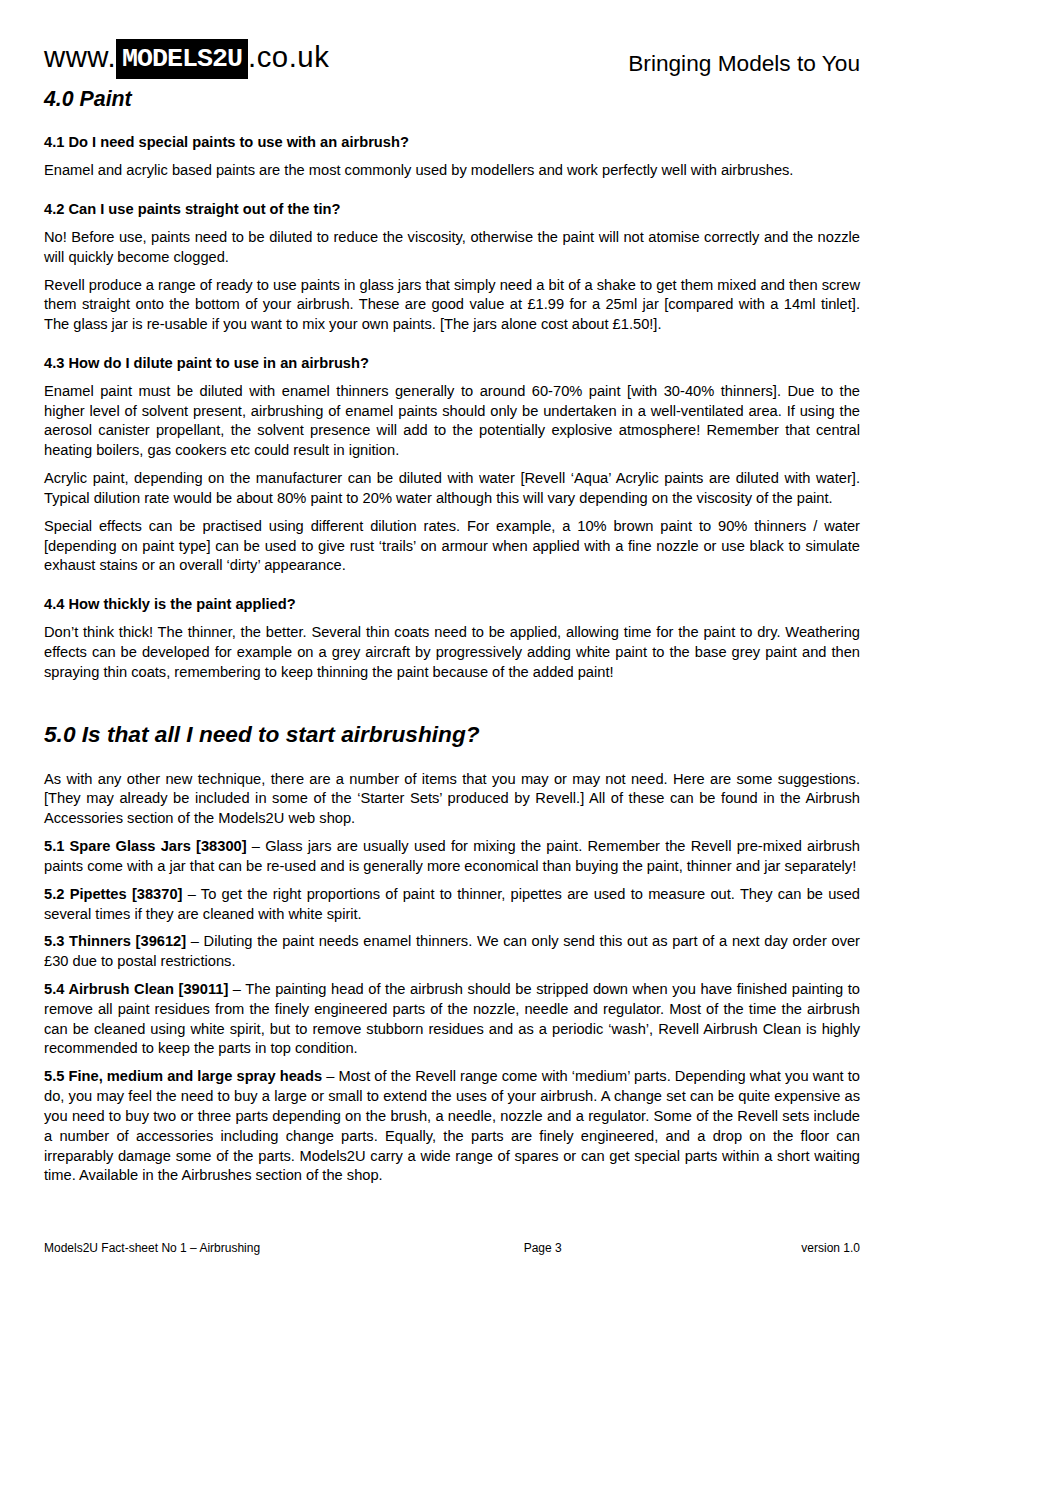www.MODELS2U.co.uk
Bringing Models to You
4.0 Paint
4.1 Do I need special paints to use with an airbrush?
Enamel and acrylic based paints are the most commonly used by modellers and work perfectly well with airbrushes.
4.2 Can I use paints straight out of the tin?
No! Before use, paints need to be diluted to reduce the viscosity, otherwise the paint will not atomise correctly and the nozzle will quickly become clogged.
Revell produce a range of ready to use paints in glass jars that simply need a bit of a shake to get them mixed and then screw them straight onto the bottom of your airbrush. These are good value at £1.99 for a 25ml jar [compared with a 14ml tinlet]. The glass jar is re-usable if you want to mix your own paints. [The jars alone cost about £1.50!].
4.3 How do I dilute paint to use in an airbrush?
Enamel paint must be diluted with enamel thinners generally to around 60-70% paint [with 30-40% thinners]. Due to the higher level of solvent present, airbrushing of enamel paints should only be undertaken in a well-ventilated area. If using the aerosol canister propellant, the solvent presence will add to the potentially explosive atmosphere! Remember that central heating boilers, gas cookers etc could result in ignition.
Acrylic paint, depending on the manufacturer can be diluted with water [Revell ‘Aqua’ Acrylic paints are diluted with water]. Typical dilution rate would be about 80% paint to 20% water although this will vary depending on the viscosity of the paint.
Special effects can be practised using different dilution rates. For example, a 10% brown paint to 90% thinners / water [depending on paint type] can be used to give rust ‘trails’ on armour when applied with a fine nozzle or use black to simulate exhaust stains or an overall ‘dirty’ appearance.
4.4 How thickly is the paint applied?
Don’t think thick! The thinner, the better. Several thin coats need to be applied, allowing time for the paint to dry. Weathering effects can be developed for example on a grey aircraft by progressively adding white paint to the base grey paint and then spraying thin coats, remembering to keep thinning the paint because of the added paint!
5.0 Is that all I need to start airbrushing?
As with any other new technique, there are a number of items that you may or may not need. Here are some suggestions. [They may already be included in some of the ‘Starter Sets’ produced by Revell.] All of these can be found in the Airbrush Accessories section of the Models2U web shop.
5.1 Spare Glass Jars [38300] – Glass jars are usually used for mixing the paint. Remember the Revell pre-mixed airbrush paints come with a jar that can be re-used and is generally more economical than buying the paint, thinner and jar separately!
5.2 Pipettes [38370] – To get the right proportions of paint to thinner, pipettes are used to measure out. They can be used several times if they are cleaned with white spirit.
5.3 Thinners [39612] – Diluting the paint needs enamel thinners. We can only send this out as part of a next day order over £30 due to postal restrictions.
5.4 Airbrush Clean [39011] – The painting head of the airbrush should be stripped down when you have finished painting to remove all paint residues from the finely engineered parts of the nozzle, needle and regulator. Most of the time the airbrush can be cleaned using white spirit, but to remove stubborn residues and as a periodic ‘wash’, Revell Airbrush Clean is highly recommended to keep the parts in top condition.
5.5 Fine, medium and large spray heads – Most of the Revell range come with ‘medium’ parts. Depending what you want to do, you may feel the need to buy a large or small to extend the uses of your airbrush. A change set can be quite expensive as you need to buy two or three parts depending on the brush, a needle, nozzle and a regulator. Some of the Revell sets include a number of accessories including change parts. Equally, the parts are finely engineered, and a drop on the floor can irreparably damage some of the parts. Models2U carry a wide range of spares or can get special parts within a short waiting time. Available in the Airbrushes section of the shop.
Models2U Fact-sheet No 1 – Airbrushing
Page 3
version 1.0